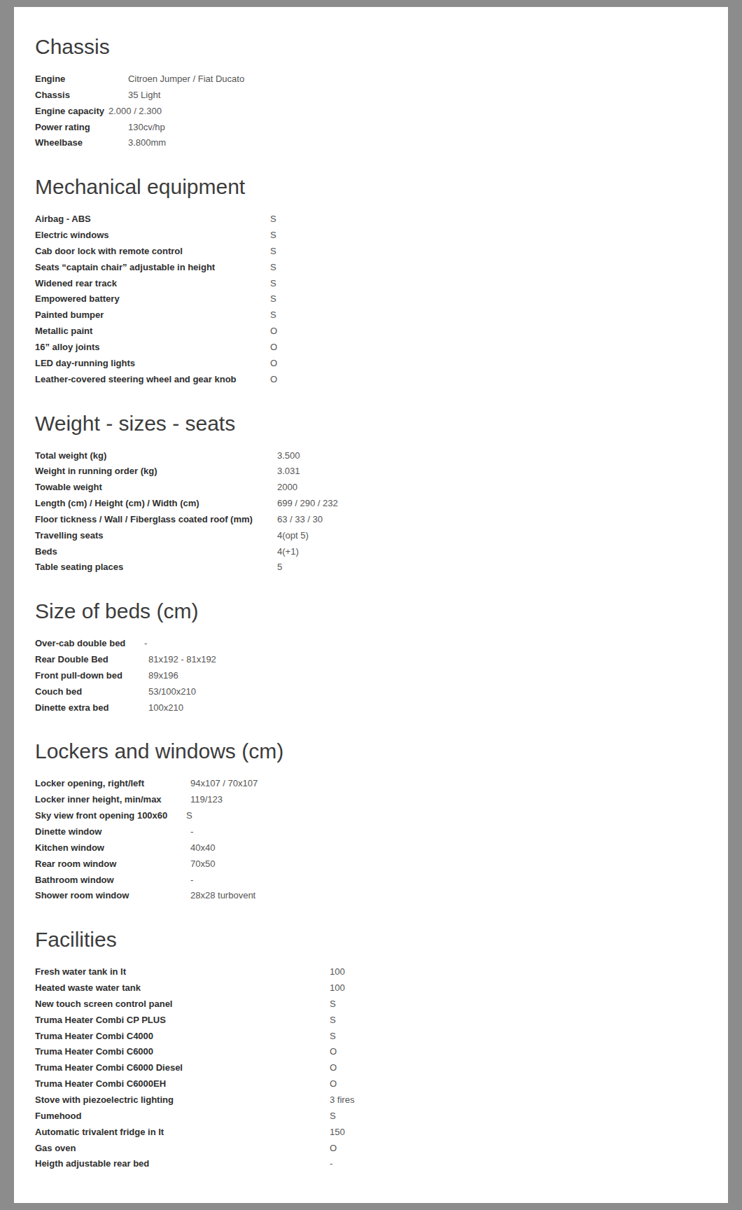Chassis
| Engine | Citroen Jumper / Fiat Ducato |
| Chassis | 35 Light |
| Engine capacity | 2.000 / 2.300 |
| Power rating | 130cv/hp |
| Wheelbase | 3.800mm |
Mechanical equipment
| Airbag - ABS | S |
| Electric windows | S |
| Cab door lock with remote control | S |
| Seats “captain chair” adjustable in height | S |
| Widened rear track | S |
| Empowered battery | S |
| Painted bumper | S |
| Metallic paint | O |
| 16” alloy joints | O |
| LED day-running lights | O |
| Leather-covered steering wheel and gear knob | O |
Weight - sizes - seats
| Total weight (kg) | 3.500 |
| Weight in running order (kg) | 3.031 |
| Towable weight | 2000 |
| Length (cm) / Height (cm) / Width (cm) | 699 / 290 / 232 |
| Floor tickness / Wall / Fiberglass coated roof (mm) | 63 / 33 / 30 |
| Travelling seats | 4(opt 5) |
| Beds | 4(+1) |
| Table seating places | 5 |
Size of beds (cm)
| Over-cab double bed | - |
| Rear Double Bed | 81x192 - 81x192 |
| Front pull-down bed | 89x196 |
| Couch bed | 53/100x210 |
| Dinette extra bed | 100x210 |
Lockers and windows (cm)
| Locker opening, right/left | 94x107 / 70x107 |
| Locker inner height, min/max | 119/123 |
| Sky view front opening 100x60 | S |
| Dinette window | - |
| Kitchen window | 40x40 |
| Rear room window | 70x50 |
| Bathroom window | - |
| Shower room window | 28x28 turbovent |
Facilities
| Fresh water tank in lt | 100 |
| Heated waste water tank | 100 |
| New touch screen control panel | S |
| Truma Heater Combi CP PLUS | S |
| Truma Heater Combi C4000 | S |
| Truma Heater Combi C6000 | O |
| Truma Heater Combi C6000 Diesel | O |
| Truma Heater Combi C6000EH | O |
| Stove with piezoelectric lighting | 3 fires |
| Fumehood | S |
| Automatic trivalent fridge in lt | 150 |
| Gas oven | O |
| Heigth adjustable rear bed | - |